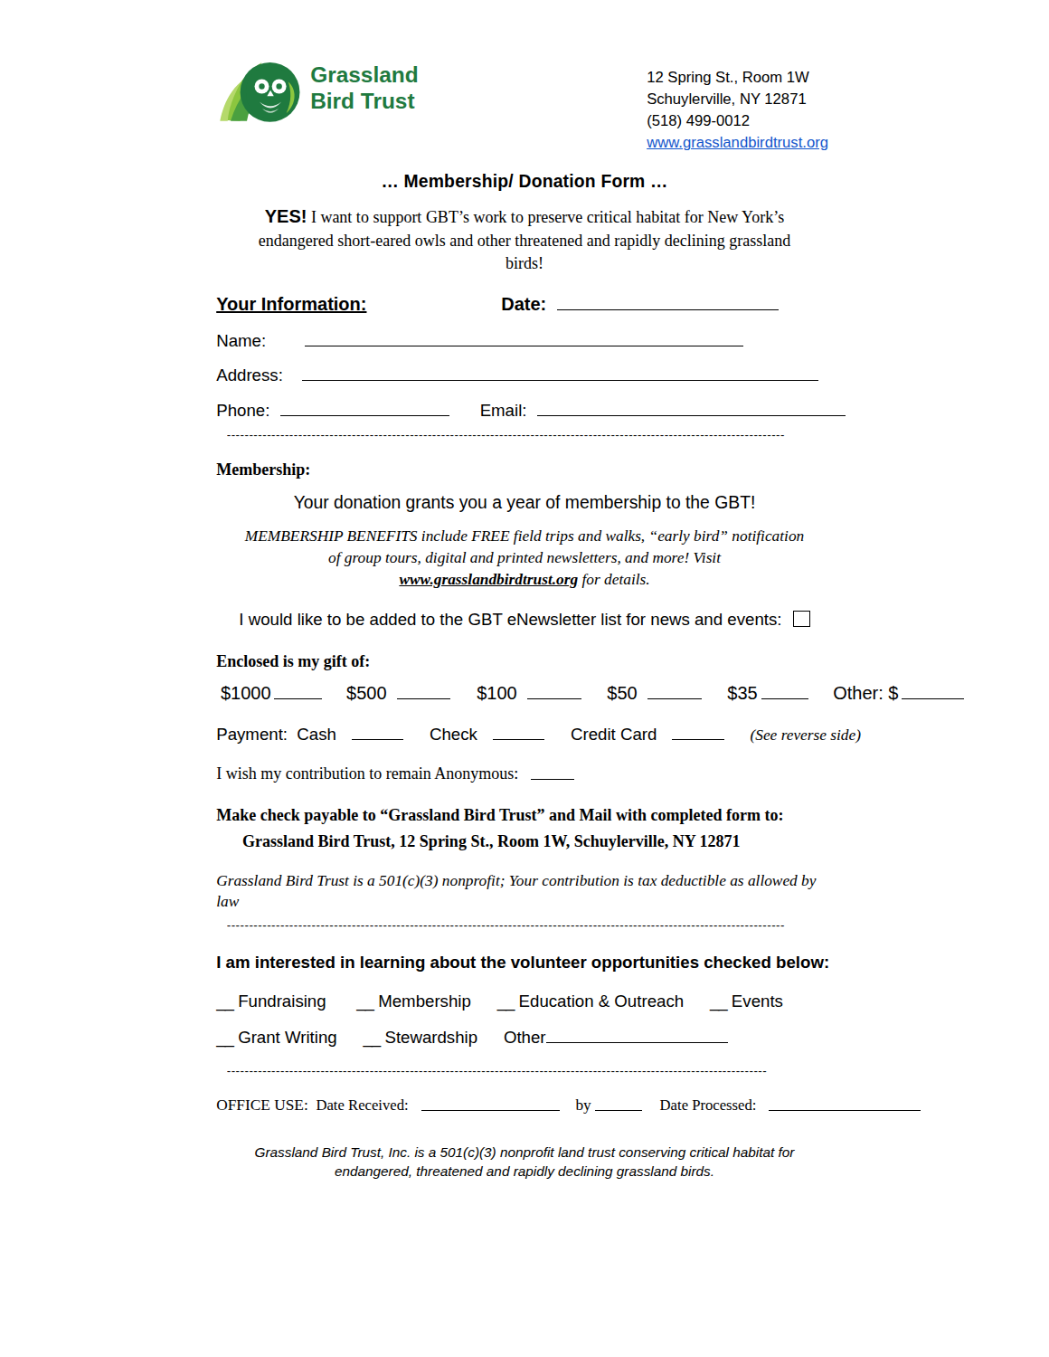Grassland Bird Trust
12 Spring St., Room 1W
Schuylerville, NY 12871
(518) 499-0012
www.grasslandbirdtrust.org
… Membership/ Donation Form …
YES! I want to support GBT’s work to preserve critical habitat for New York’s endangered short-eared owls and other threatened and rapidly declining grassland birds!
Your Information: Date:
Name:
Address:
Phone: Email:
-----------------------------------------------------------------------------------------------------------------------------
Membership:
Your donation grants you a year of membership to the GBT!
MEMBERSHIP BENEFITS include FREE field trips and walks, “early bird” notification of group tours, digital and printed newsletters, and more! Visit www.grasslandbirdtrust.org for details.
I would like to be added to the GBT eNewsletter list for news and events:
Enclosed is my gift of:
$1000 $500 $100 $50 $35 Other: $
Payment: Cash Check Credit Card (See reverse side)
I wish my contribution to remain Anonymous:
Make check payable to “Grassland Bird Trust” and Mail with completed form to:
Grassland Bird Trust, 12 Spring St., Room 1W, Schuylerville, NY 12871
Grassland Bird Trust is a 501(c)(3) nonprofit; Your contribution is tax deductible as allowed by law
-----------------------------------------------------------------------------------------------------------------------------
I am interested in learning about the volunteer opportunities checked below:
__ Fundraising __ Membership __ Education & Outreach __ Events
__ Grant Writing __ Stewardship Other
-------------------------------------------------------------------------------------------------------------------------
OFFICE USE: Date Received: by Date Processed:
Grassland Bird Trust, Inc. is a 501(c)(3) nonprofit land trust conserving critical habitat for
endangered, threatened and rapidly declining grassland birds.